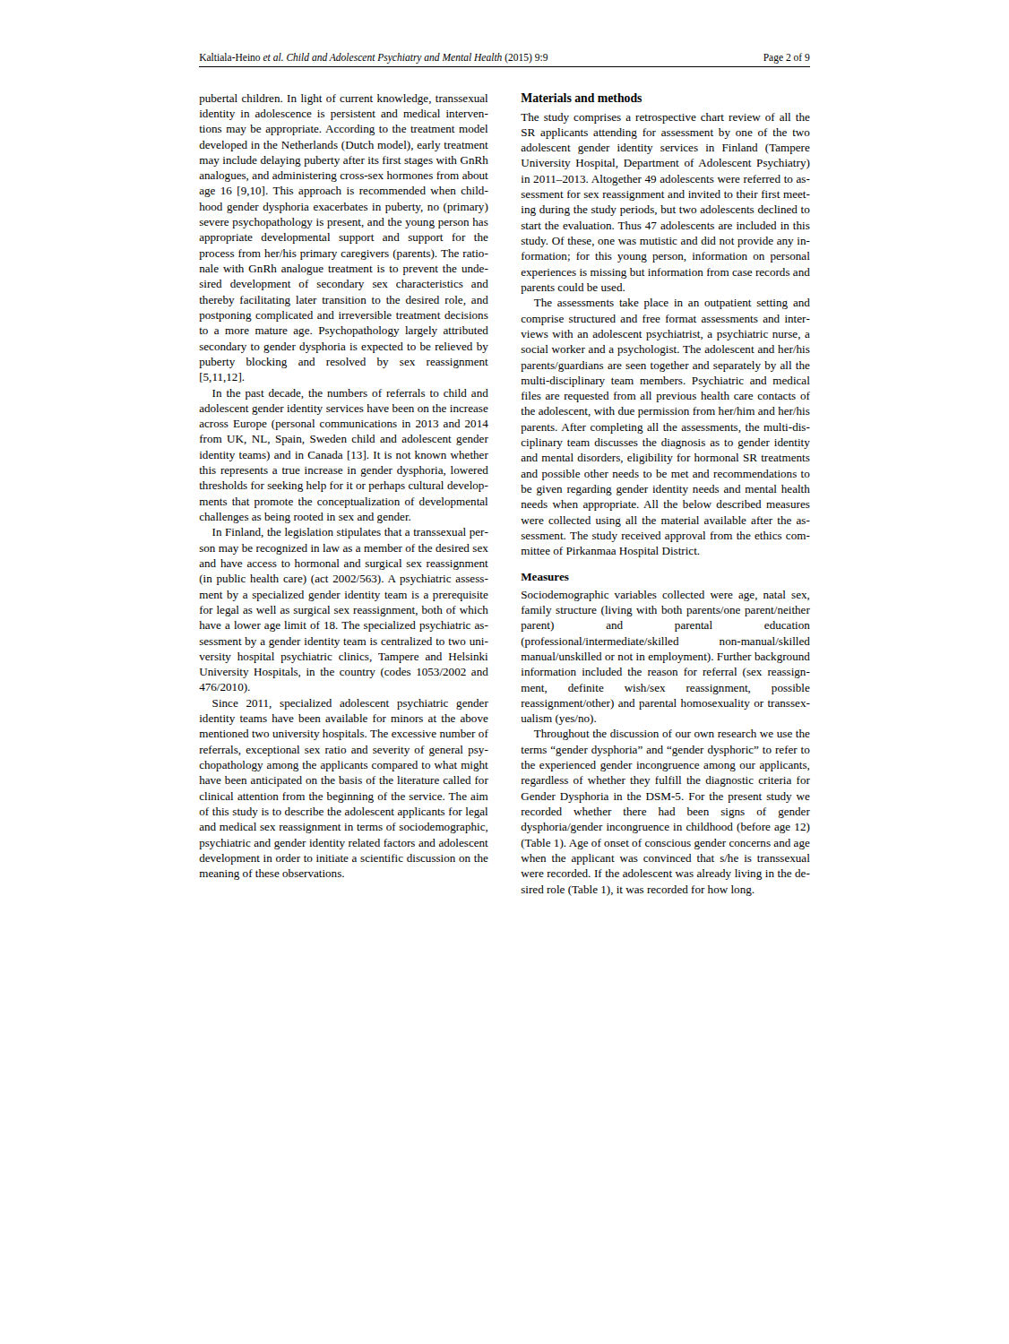Kaltiala-Heino et al. Child and Adolescent Psychiatry and Mental Health (2015) 9:9
Page 2 of 9
pubertal children. In light of current knowledge, transsexual identity in adolescence is persistent and medical interventions may be appropriate. According to the treatment model developed in the Netherlands (Dutch model), early treatment may include delaying puberty after its first stages with GnRh analogues, and administering cross-sex hormones from about age 16 [9,10]. This approach is recommended when childhood gender dysphoria exacerbates in puberty, no (primary) severe psychopathology is present, and the young person has appropriate developmental support and support for the process from her/his primary caregivers (parents). The rationale with GnRh analogue treatment is to prevent the undesired development of secondary sex characteristics and thereby facilitating later transition to the desired role, and postponing complicated and irreversible treatment decisions to a more mature age. Psychopathology largely attributed secondary to gender dysphoria is expected to be relieved by puberty blocking and resolved by sex reassignment [5,11,12].
In the past decade, the numbers of referrals to child and adolescent gender identity services have been on the increase across Europe (personal communications in 2013 and 2014 from UK, NL, Spain, Sweden child and adolescent gender identity teams) and in Canada [13]. It is not known whether this represents a true increase in gender dysphoria, lowered thresholds for seeking help for it or perhaps cultural developments that promote the conceptualization of developmental challenges as being rooted in sex and gender.
In Finland, the legislation stipulates that a transsexual person may be recognized in law as a member of the desired sex and have access to hormonal and surgical sex reassignment (in public health care) (act 2002/563). A psychiatric assessment by a specialized gender identity team is a prerequisite for legal as well as surgical sex reassignment, both of which have a lower age limit of 18. The specialized psychiatric assessment by a gender identity team is centralized to two university hospital psychiatric clinics, Tampere and Helsinki University Hospitals, in the country (codes 1053/2002 and 476/2010).
Since 2011, specialized adolescent psychiatric gender identity teams have been available for minors at the above mentioned two university hospitals. The excessive number of referrals, exceptional sex ratio and severity of general psychopathology among the applicants compared to what might have been anticipated on the basis of the literature called for clinical attention from the beginning of the service. The aim of this study is to describe the adolescent applicants for legal and medical sex reassignment in terms of sociodemographic, psychiatric and gender identity related factors and adolescent development in order to initiate a scientific discussion on the meaning of these observations.
Materials and methods
The study comprises a retrospective chart review of all the SR applicants attending for assessment by one of the two adolescent gender identity services in Finland (Tampere University Hospital, Department of Adolescent Psychiatry) in 2011–2013. Altogether 49 adolescents were referred to assessment for sex reassignment and invited to their first meeting during the study periods, but two adolescents declined to start the evaluation. Thus 47 adolescents are included in this study. Of these, one was mutistic and did not provide any information; for this young person, information on personal experiences is missing but information from case records and parents could be used.
The assessments take place in an outpatient setting and comprise structured and free format assessments and interviews with an adolescent psychiatrist, a psychiatric nurse, a social worker and a psychologist. The adolescent and her/his parents/guardians are seen together and separately by all the multi-disciplinary team members. Psychiatric and medical files are requested from all previous health care contacts of the adolescent, with due permission from her/him and her/his parents. After completing all the assessments, the multi-disciplinary team discusses the diagnosis as to gender identity and mental disorders, eligibility for hormonal SR treatments and possible other needs to be met and recommendations to be given regarding gender identity needs and mental health needs when appropriate. All the below described measures were collected using all the material available after the assessment. The study received approval from the ethics committee of Pirkanmaa Hospital District.
Measures
Sociodemographic variables collected were age, natal sex, family structure (living with both parents/one parent/neither parent) and parental education (professional/intermediate/skilled non-manual/skilled manual/unskilled or not in employment). Further background information included the reason for referral (sex reassignment, definite wish/sex reassignment, possible reassignment/other) and parental homosexuality or transsexualism (yes/no).
Throughout the discussion of our own research we use the terms “gender dysphoria” and “gender dysphoric” to refer to the experienced gender incongruence among our applicants, regardless of whether they fulfill the diagnostic criteria for Gender Dysphoria in the DSM-5. For the present study we recorded whether there had been signs of gender dysphoria/gender incongruence in childhood (before age 12) (Table 1). Age of onset of conscious gender concerns and age when the applicant was convinced that s/he is transsexual were recorded. If the adolescent was already living in the desired role (Table 1), it was recorded for how long.